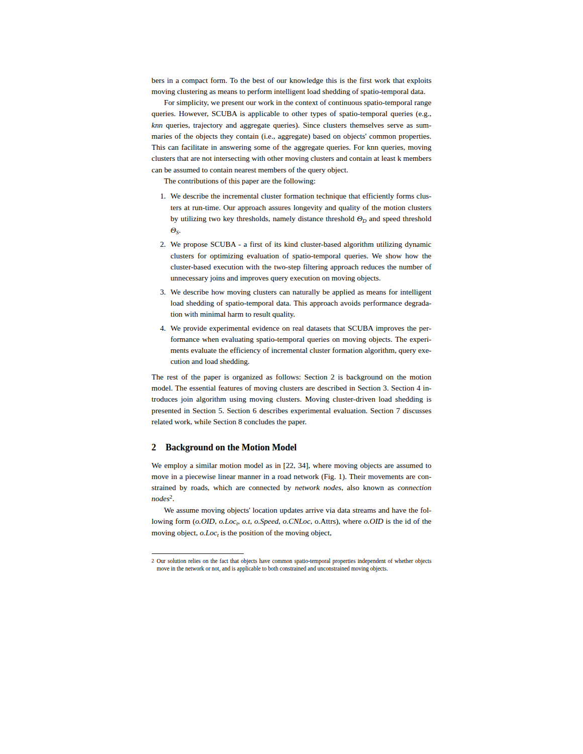bers in a compact form. To the best of our knowledge this is the first work that exploits moving clustering as means to perform intelligent load shedding of spatio-temporal data.
For simplicity, we present our work in the context of continuous spatio-temporal range queries. However, SCUBA is applicable to other types of spatio-temporal queries (e.g., knn queries, trajectory and aggregate queries). Since clusters themselves serve as summaries of the objects they contain (i.e., aggregate) based on objects' common properties. This can facilitate in answering some of the aggregate queries. For knn queries, moving clusters that are not intersecting with other moving clusters and contain at least k members can be assumed to contain nearest members of the query object.
The contributions of this paper are the following:
We describe the incremental cluster formation technique that efficiently forms clusters at run-time. Our approach assures longevity and quality of the motion clusters by utilizing two key thresholds, namely distance threshold ΘD and speed threshold ΘS.
We propose SCUBA - a first of its kind cluster-based algorithm utilizing dynamic clusters for optimizing evaluation of spatio-temporal queries. We show how the cluster-based execution with the two-step filtering approach reduces the number of unnecessary joins and improves query execution on moving objects.
We describe how moving clusters can naturally be applied as means for intelligent load shedding of spatio-temporal data. This approach avoids performance degradation with minimal harm to result quality.
We provide experimental evidence on real datasets that SCUBA improves the performance when evaluating spatio-temporal queries on moving objects. The experiments evaluate the efficiency of incremental cluster formation algorithm, query execution and load shedding.
The rest of the paper is organized as follows: Section 2 is background on the motion model. The essential features of moving clusters are described in Section 3. Section 4 introduces join algorithm using moving clusters. Moving cluster-driven load shedding is presented in Section 5. Section 6 describes experimental evaluation. Section 7 discusses related work, while Section 8 concludes the paper.
2 Background on the Motion Model
We employ a similar motion model as in [22, 34], where moving objects are assumed to move in a piecewise linear manner in a road network (Fig. 1). Their movements are constrained by roads, which are connected by network nodes, also known as connection nodes2.
We assume moving objects' location updates arrive via data streams and have the following form (o.OID, o.Loct, o.t, o.Speed, o.CNLoc, o.Attrs), where o.OID is the id of the moving object, o.Loct is the position of the moving object,
2 Our solution relies on the fact that objects have common spatio-temporal properties independent of whether objects move in the network or not, and is applicable to both constrained and unconstrained moving objects.